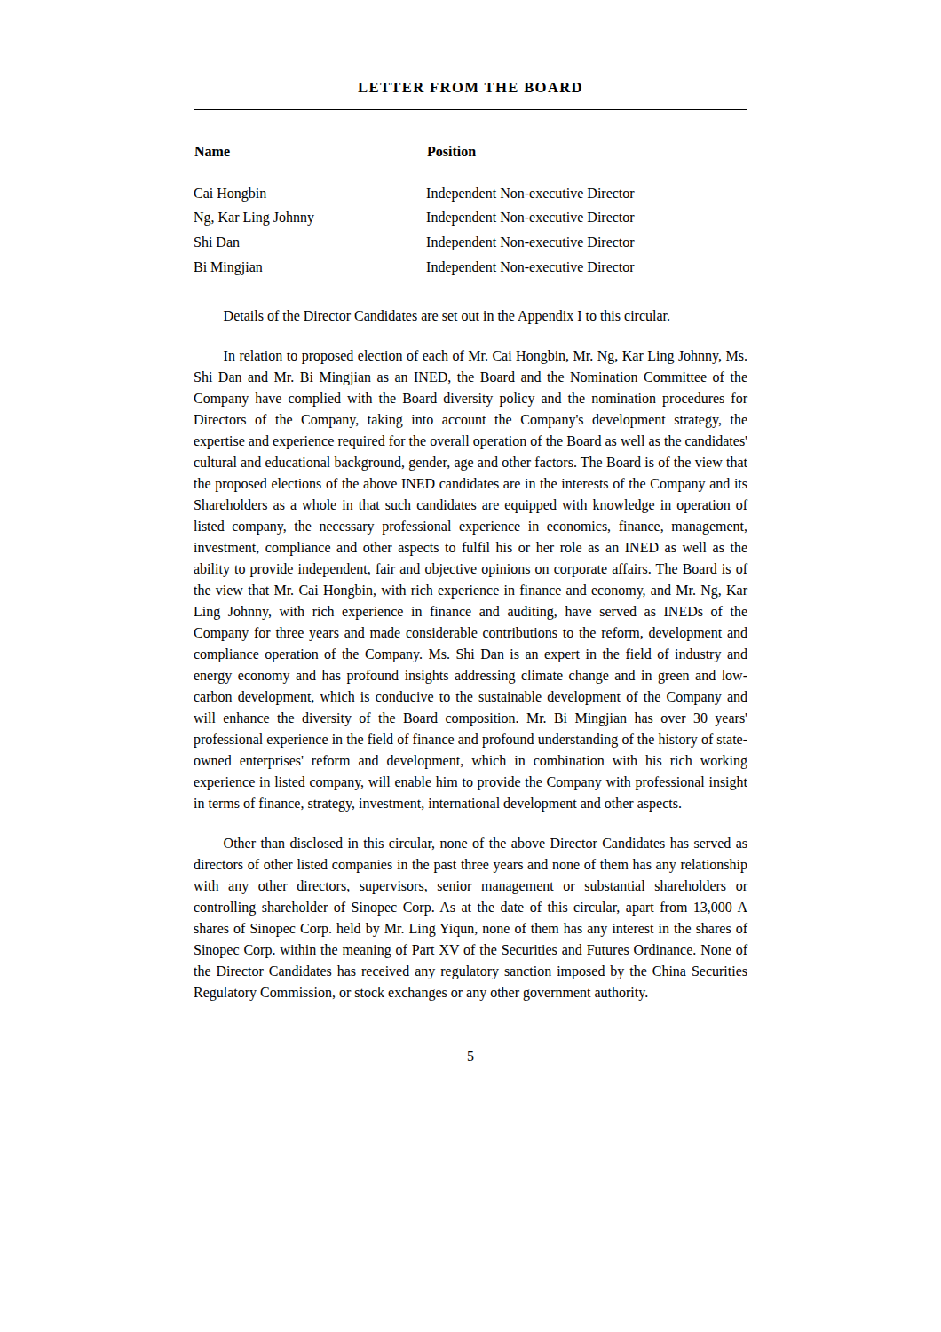LETTER FROM THE BOARD
| Name | Position |
| --- | --- |
| Cai Hongbin | Independent Non-executive Director |
| Ng, Kar Ling Johnny | Independent Non-executive Director |
| Shi Dan | Independent Non-executive Director |
| Bi Mingjian | Independent Non-executive Director |
Details of the Director Candidates are set out in the Appendix I to this circular.
In relation to proposed election of each of Mr. Cai Hongbin, Mr. Ng, Kar Ling Johnny, Ms. Shi Dan and Mr. Bi Mingjian as an INED, the Board and the Nomination Committee of the Company have complied with the Board diversity policy and the nomination procedures for Directors of the Company, taking into account the Company's development strategy, the expertise and experience required for the overall operation of the Board as well as the candidates' cultural and educational background, gender, age and other factors. The Board is of the view that the proposed elections of the above INED candidates are in the interests of the Company and its Shareholders as a whole in that such candidates are equipped with knowledge in operation of listed company, the necessary professional experience in economics, finance, management, investment, compliance and other aspects to fulfil his or her role as an INED as well as the ability to provide independent, fair and objective opinions on corporate affairs. The Board is of the view that Mr. Cai Hongbin, with rich experience in finance and economy, and Mr. Ng, Kar Ling Johnny, with rich experience in finance and auditing, have served as INEDs of the Company for three years and made considerable contributions to the reform, development and compliance operation of the Company. Ms. Shi Dan is an expert in the field of industry and energy economy and has profound insights addressing climate change and in green and low-carbon development, which is conducive to the sustainable development of the Company and will enhance the diversity of the Board composition. Mr. Bi Mingjian has over 30 years' professional experience in the field of finance and profound understanding of the history of state-owned enterprises' reform and development, which in combination with his rich working experience in listed company, will enable him to provide the Company with professional insight in terms of finance, strategy, investment, international development and other aspects.
Other than disclosed in this circular, none of the above Director Candidates has served as directors of other listed companies in the past three years and none of them has any relationship with any other directors, supervisors, senior management or substantial shareholders or controlling shareholder of Sinopec Corp. As at the date of this circular, apart from 13,000 A shares of Sinopec Corp. held by Mr. Ling Yiqun, none of them has any interest in the shares of Sinopec Corp. within the meaning of Part XV of the Securities and Futures Ordinance. None of the Director Candidates has received any regulatory sanction imposed by the China Securities Regulatory Commission, or stock exchanges or any other government authority.
– 5 –